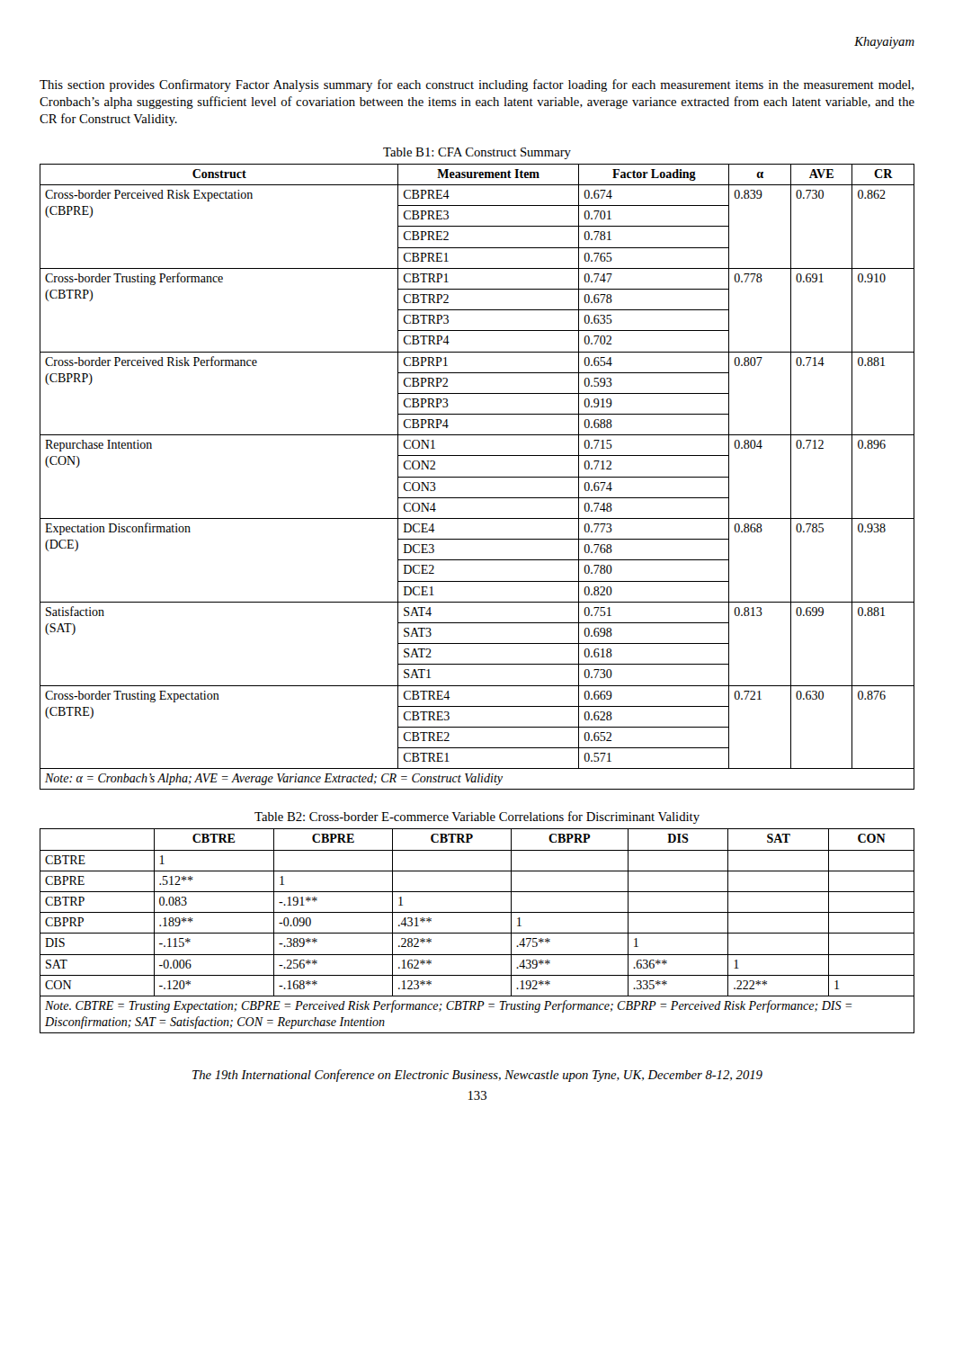Khayaiyam
This section provides Confirmatory Factor Analysis summary for each construct including factor loading for each measurement items in the measurement model, Cronbach’s alpha suggesting sufficient level of covariation between the items in each latent variable, average variance extracted from each latent variable, and the CR for Construct Validity.
Table B1: CFA Construct Summary
| Construct | Measurement Item | Factor Loading | α | AVE | CR |
| --- | --- | --- | --- | --- | --- |
| Cross-border Perceived Risk Expectation (CBPRE) | CBPRE4 | 0.674 | 0.839 | 0.730 | 0.862 |
| CBPRE3 | 0.701 |
| CBPRE2 | 0.781 |
| CBPRE1 | 0.765 |
| Cross-border Trusting Performance (CBTRP) | CBTRP1 | 0.747 | 0.778 | 0.691 | 0.910 |
| CBTRP2 | 0.678 |
| CBTRP3 | 0.635 |
| CBTRP4 | 0.702 |
| Cross-border Perceived Risk Performance (CBPRP) | CBPRP1 | 0.654 | 0.807 | 0.714 | 0.881 |
| CBPRP2 | 0.593 |
| CBPRP3 | 0.919 |
| CBPRP4 | 0.688 |
| Repurchase Intention (CON) | CON1 | 0.715 | 0.804 | 0.712 | 0.896 |
| CON2 | 0.712 |
| CON3 | 0.674 |
| CON4 | 0.748 |
| Expectation Disconfirmation (DCE) | DCE4 | 0.773 | 0.868 | 0.785 | 0.938 |
| DCE3 | 0.768 |
| DCE2 | 0.780 |
| DCE1 | 0.820 |
| Satisfaction (SAT) | SAT4 | 0.751 | 0.813 | 0.699 | 0.881 |
| SAT3 | 0.698 |
| SAT2 | 0.618 |
| SAT1 | 0.730 |
| Cross-border Trusting Expectation (CBTRE) | CBTRE4 | 0.669 | 0.721 | 0.630 | 0.876 |
| CBTRE3 | 0.628 |
| CBTRE2 | 0.652 |
| CBTRE1 | 0.571 |
| Note: α = Cronbach’s Alpha; AVE = Average Variance Extracted; CR = Construct Validity |
Table B2: Cross-border E-commerce Variable Correlations for Discriminant Validity
| | CBTRE | CBPRE | CBTRP | CBPRP | DIS | SAT | CON |
| --- | --- | --- | --- | --- | --- | --- | --- |
| CBTRE | 1 | | | | | | |
| CBPRE | .512** | 1 | | | | | |
| CBTRP | 0.083 | -.191** | 1 | | | | |
| CBPRP | .189** | -0.090 | .431** | 1 | | | |
| DIS | -.115* | -.389** | .282** | .475** | 1 | | |
| SAT | -0.006 | -.256** | .162** | .439** | .636** | 1 | |
| CON | -.120* | -.168** | .123** | .192** | .335** | .222** | 1 |
| Note. CBTRE = Trusting Expectation; CBPRE = Perceived Risk Performance; CBTRP = Trusting Performance; CBPRP = Perceived Risk Performance; DIS = Disconfirmation; SAT = Satisfaction; CON = Repurchase Intention |
The 19th International Conference on Electronic Business, Newcastle upon Tyne, UK, December 8-12, 2019
133